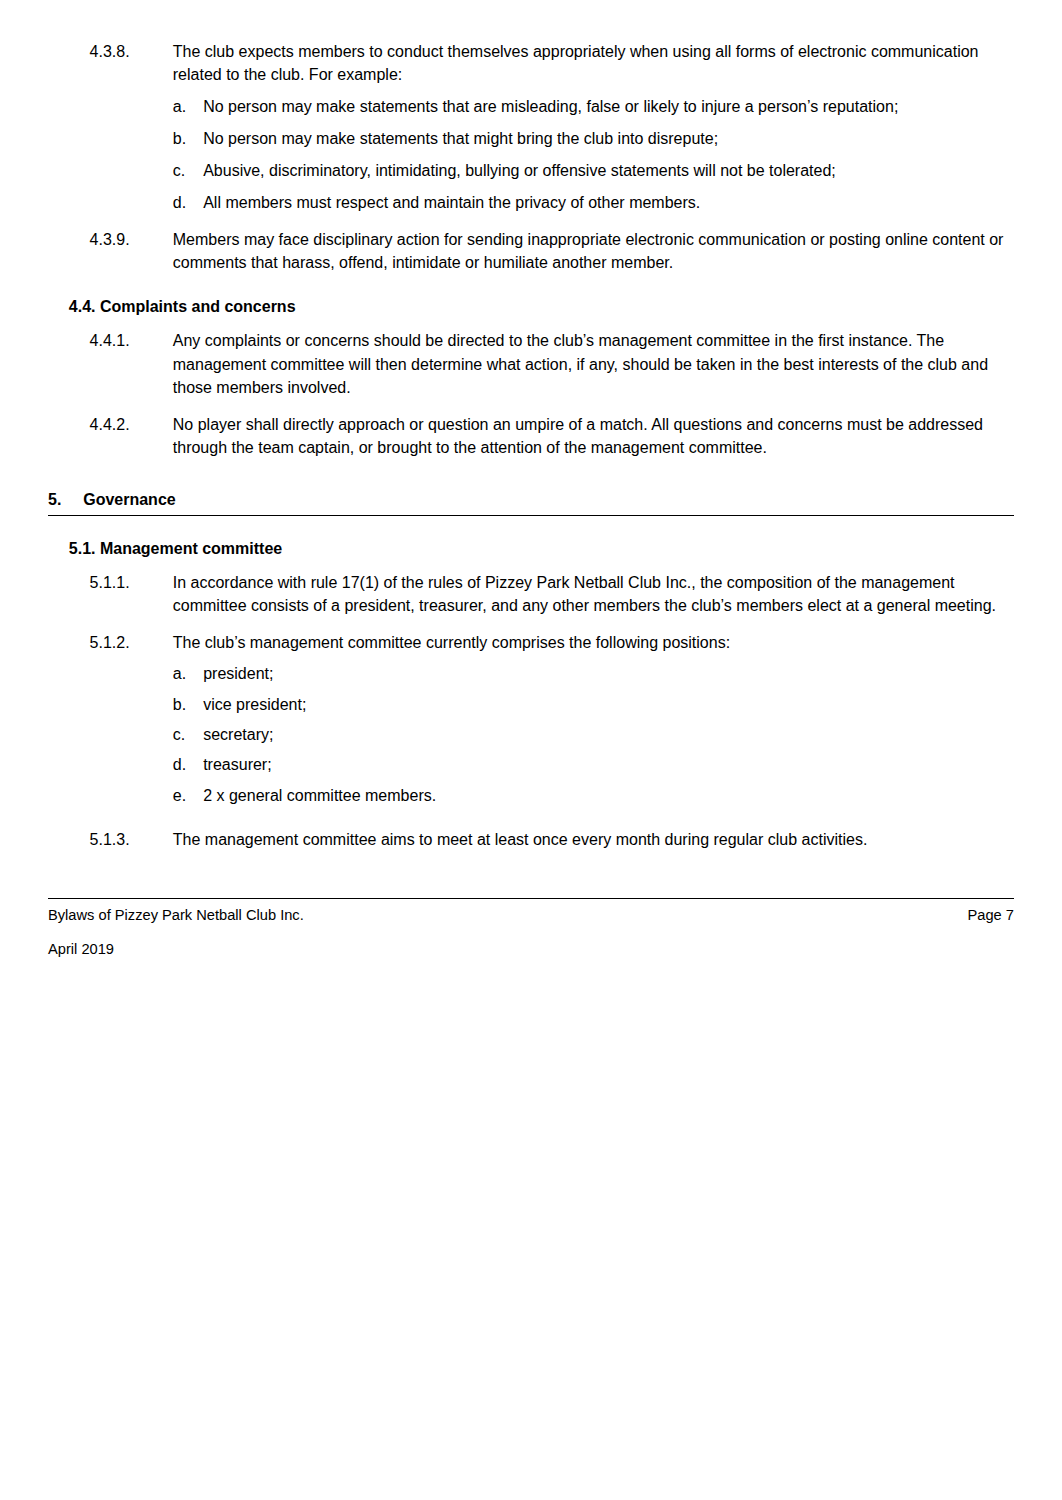4.3.8.
The club expects members to conduct themselves appropriately when using all forms of electronic communication related to the club. For example:
a.
No person may make statements that are misleading, false or likely to injure a person’s reputation;
b.
No person may make statements that might bring the club into disrepute;
c.
Abusive, discriminatory, intimidating, bullying or offensive statements will not be tolerated;
d.
All members must respect and maintain the privacy of other members.
4.3.9.
Members may face disciplinary action for sending inappropriate electronic communication or posting online content or comments that harass, offend, intimidate or humiliate another member.
4.4. Complaints and concerns
4.4.1.
Any complaints or concerns should be directed to the club’s management committee in the first instance. The management committee will then determine what action, if any, should be taken in the best interests of the club and those members involved.
4.4.2.
No player shall directly approach or question an umpire of a match. All questions and concerns must be addressed through the team captain, or brought to the attention of the management committee.
5. Governance
5.1. Management committee
5.1.1.
In accordance with rule 17(1) of the rules of Pizzey Park Netball Club Inc., the composition of the management committee consists of a president, treasurer, and any other members the club’s members elect at a general meeting.
5.1.2.
The club’s management committee currently comprises the following positions:
a. president;
b. vice president;
c. secretary;
d. treasurer;
e. 2 x general committee members.
5.1.3.
The management committee aims to meet at least once every month during regular club activities.
Bylaws of Pizzey Park Netball Club Inc.
Page 7
April 2019